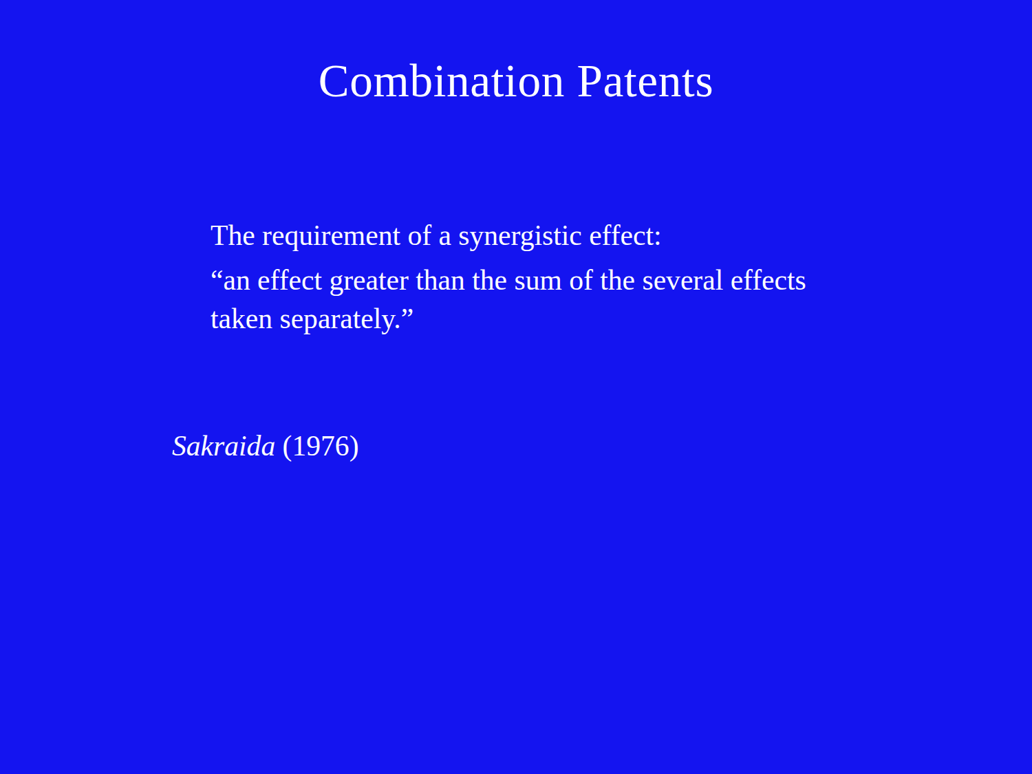Combination Patents
The requirement of a synergistic effect:
“an effect greater than the sum of the several effects taken separately.”
Sakraida (1976)